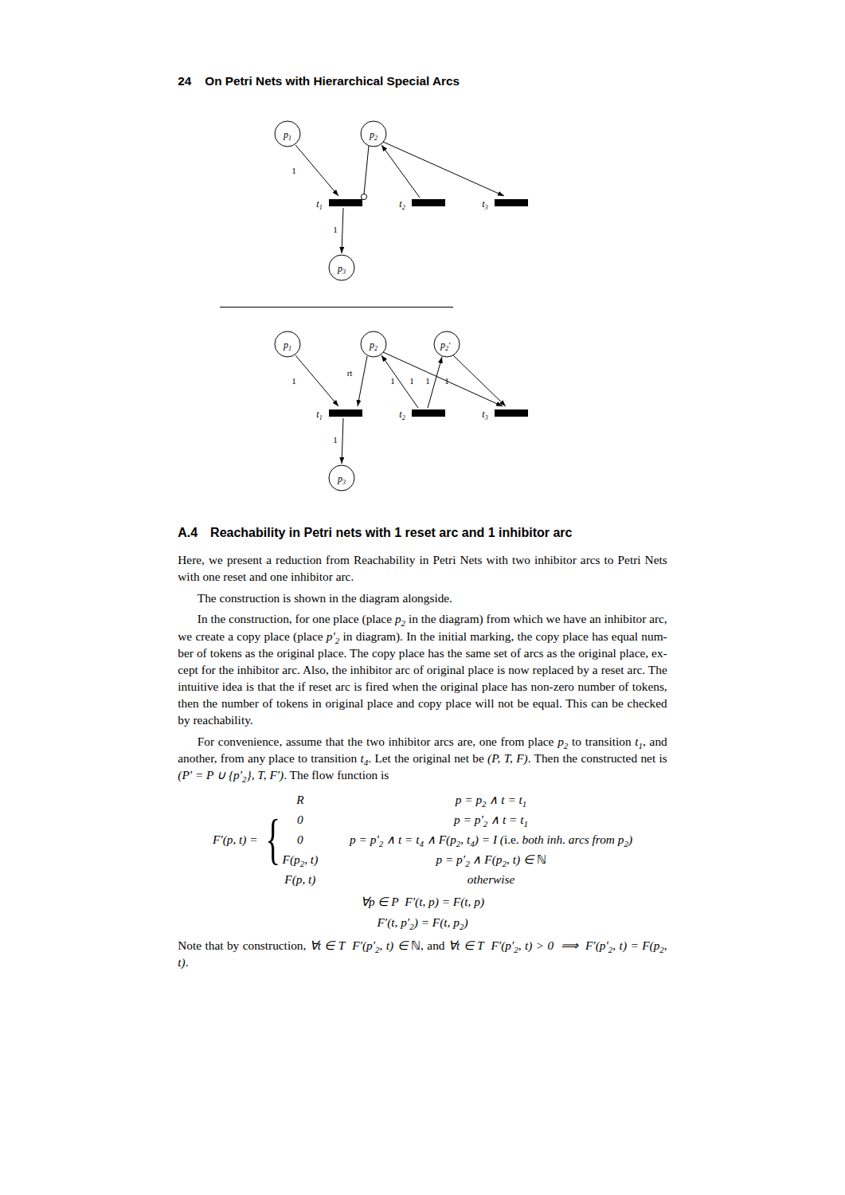24 On Petri Nets with Hierarchical Special Arcs
p1 p2 p3 t1 t2 t3 1 1
p1 p2 p2′ p3 t1 t2 t3 1 1 rt 1 1 1 1
A.4 Reachability in Petri nets with 1 reset arc and 1 inhibitor arc
Here, we present a reduction from Reachability in Petri Nets with two inhibitor arcs to Petri Nets with one reset and one inhibitor arc.
The construction is shown in the diagram alongside.
In the construction, for one place (place p2 in the diagram) from which we have an inhibitor arc, we create a copy place (place p′2 in diagram). In the initial marking, the copy place has equal number of tokens as the original place. The copy place has the same set of arcs as the original place, except for the inhibitor arc. Also, the inhibitor arc of original place is now replaced by a reset arc. The intuitive idea is that the if reset arc is fired when the original place has non-zero number of tokens, then the number of tokens in original place and copy place will not be equal. This can be checked by reachability.
For convenience, assume that the two inhibitor arcs are, one from place p2 to transition t1, and another, from any place to transition t4. Let the original net be (P, T, F). Then the constructed net is (P′ = P ∪ {p′2}, T, F′). The flow function is
F′(p, t) = {
| R | p = p 2 ∧ t = t 1 |
| 0 | p = p′ 2 ∧ t = t 1 |
| 0 | p = p′ 2 ∧ t = t 4 ∧ F(p 2 , t 4 ) = I ( i.e. both inh. arcs from p 2 ) |
| F(p 2 , t) | p = p′ 2 ∧ F(p 2 , t) ∈ ℕ |
| F(p, t) | otherwise |
∀p ∈ P F′(t, p) = F(t, p)
F′(t, p′2) = F(t, p2)
Note that by construction, ∀t ∈ T F′(p′2, t) ∈ ℕ, and ∀t ∈ T F′(p′2, t) > 0 ⟹ F′(p′2, t) = F(p2, t).